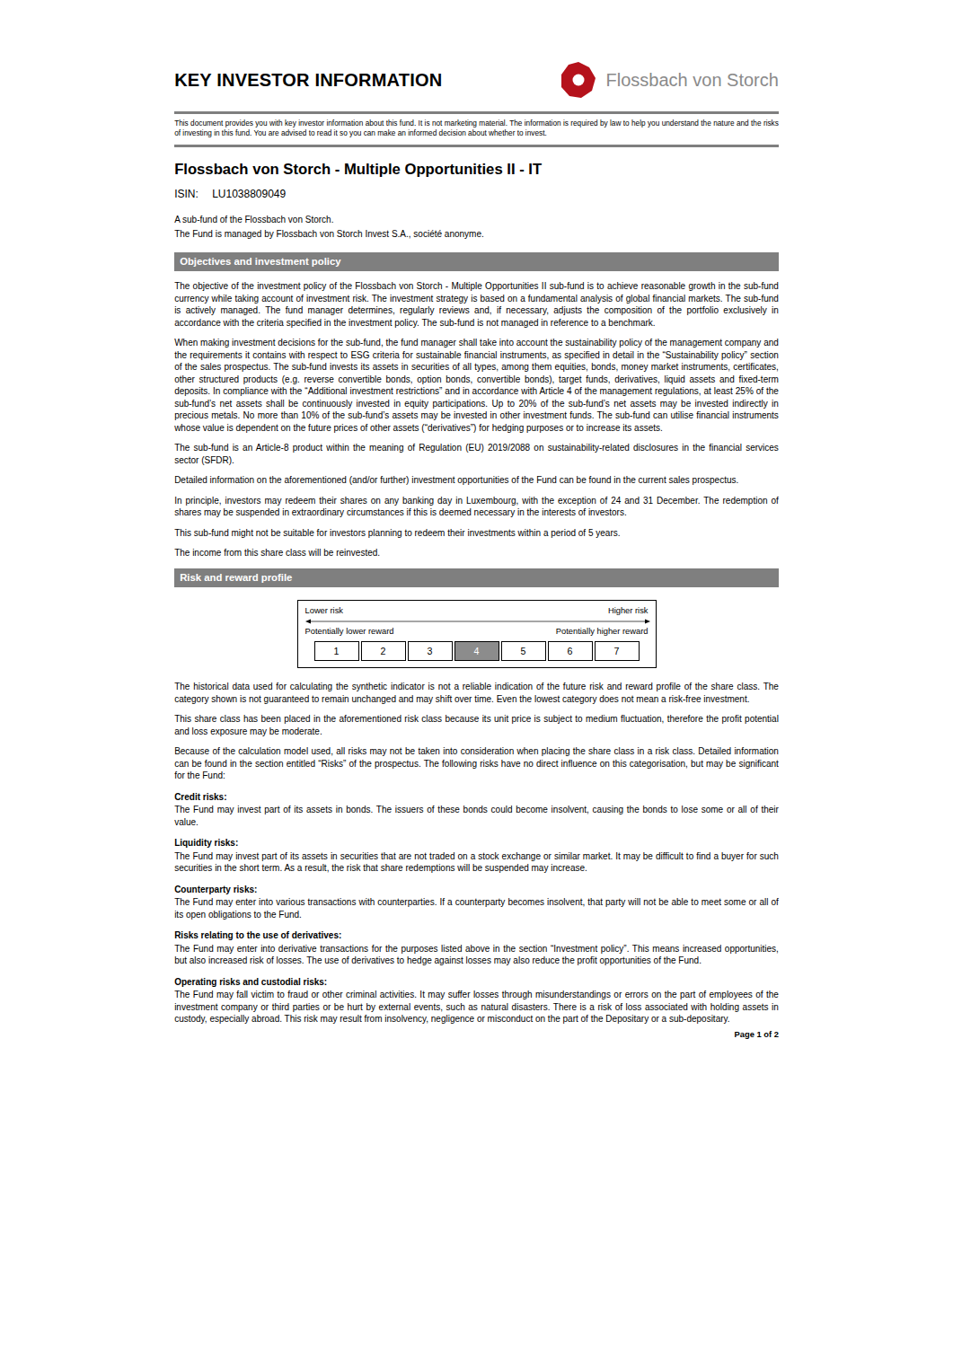KEY INVESTOR INFORMATION
Flossbach von Storch
This document provides you with key investor information about this fund. It is not marketing material. The information is required by law to help you understand the nature and the risks of investing in this fund. You are advised to read it so you can make an informed decision about whether to invest.
Flossbach von Storch - Multiple Opportunities II - IT
ISIN: LU1038809049
A sub-fund of the Flossbach von Storch.
The Fund is managed by Flossbach von Storch Invest S.A., société anonyme.
Objectives and investment policy
The objective of the investment policy of the Flossbach von Storch - Multiple Opportunities II sub-fund is to achieve reasonable growth in the sub-fund currency while taking account of investment risk. The investment strategy is based on a fundamental analysis of global financial markets. The sub-fund is actively managed. The fund manager determines, regularly reviews and, if necessary, adjusts the composition of the portfolio exclusively in accordance with the criteria specified in the investment policy. The sub-fund is not managed in reference to a benchmark.
When making investment decisions for the sub-fund, the fund manager shall take into account the sustainability policy of the management company and the requirements it contains with respect to ESG criteria for sustainable financial instruments, as specified in detail in the “Sustainability policy” section of the sales prospectus. The sub-fund invests its assets in securities of all types, among them equities, bonds, money market instruments, certificates, other structured products (e.g. reverse convertible bonds, option bonds, convertible bonds), target funds, derivatives, liquid assets and fixed-term deposits. In compliance with the “Additional investment restrictions” and in accordance with Article 4 of the management regulations, at least 25% of the sub-fund’s net assets shall be continuously invested in equity participations. Up to 20% of the sub-fund’s net assets may be invested indirectly in precious metals. No more than 10% of the sub-fund’s assets may be invested in other investment funds. The sub-fund can utilise financial instruments whose value is dependent on the future prices of other assets (“derivatives”) for hedging purposes or to increase its assets.
The sub-fund is an Article-8 product within the meaning of Regulation (EU) 2019/2088 on sustainability-related disclosures in the financial services sector (SFDR).
Detailed information on the aforementioned (and/or further) investment opportunities of the Fund can be found in the current sales prospectus.
In principle, investors may redeem their shares on any banking day in Luxembourg, with the exception of 24 and 31 December. The redemption of shares may be suspended in extraordinary circumstances if this is deemed necessary in the interests of investors.
This sub-fund might not be suitable for investors planning to redeem their investments within a period of 5 years.
The income from this share class will be reinvested.
Risk and reward profile
Lower risk Higher risk
Potentially lower reward Potentially higher reward
1
2
3
4
5
6
7
The historical data used for calculating the synthetic indicator is not a reliable indication of the future risk and reward profile of the share class. The category shown is not guaranteed to remain unchanged and may shift over time. Even the lowest category does not mean a risk-free investment.
This share class has been placed in the aforementioned risk class because its unit price is subject to medium fluctuation, therefore the profit potential and loss exposure may be moderate.
Because of the calculation model used, all risks may not be taken into consideration when placing the share class in a risk class. Detailed information can be found in the section entitled “Risks” of the prospectus. The following risks have no direct influence on this categorisation, but may be significant for the Fund:
Credit risks:
The Fund may invest part of its assets in bonds. The issuers of these bonds could become insolvent, causing the bonds to lose some or all of their value.
Liquidity risks:
The Fund may invest part of its assets in securities that are not traded on a stock exchange or similar market. It may be difficult to find a buyer for such securities in the short term. As a result, the risk that share redemptions will be suspended may increase.
Counterparty risks:
The Fund may enter into various transactions with counterparties. If a counterparty becomes insolvent, that party will not be able to meet some or all of its open obligations to the Fund.
Risks relating to the use of derivatives:
The Fund may enter into derivative transactions for the purposes listed above in the section “Investment policy”. This means increased opportunities, but also increased risk of losses. The use of derivatives to hedge against losses may also reduce the profit opportunities of the Fund.
Operating risks and custodial risks:
The Fund may fall victim to fraud or other criminal activities. It may suffer losses through misunderstandings or errors on the part of employees of the investment company or third parties or be hurt by external events, such as natural disasters. There is a risk of loss associated with holding assets in custody, especially abroad. This risk may result from insolvency, negligence or misconduct on the part of the Depositary or a sub-depositary.
Page 1 of 2